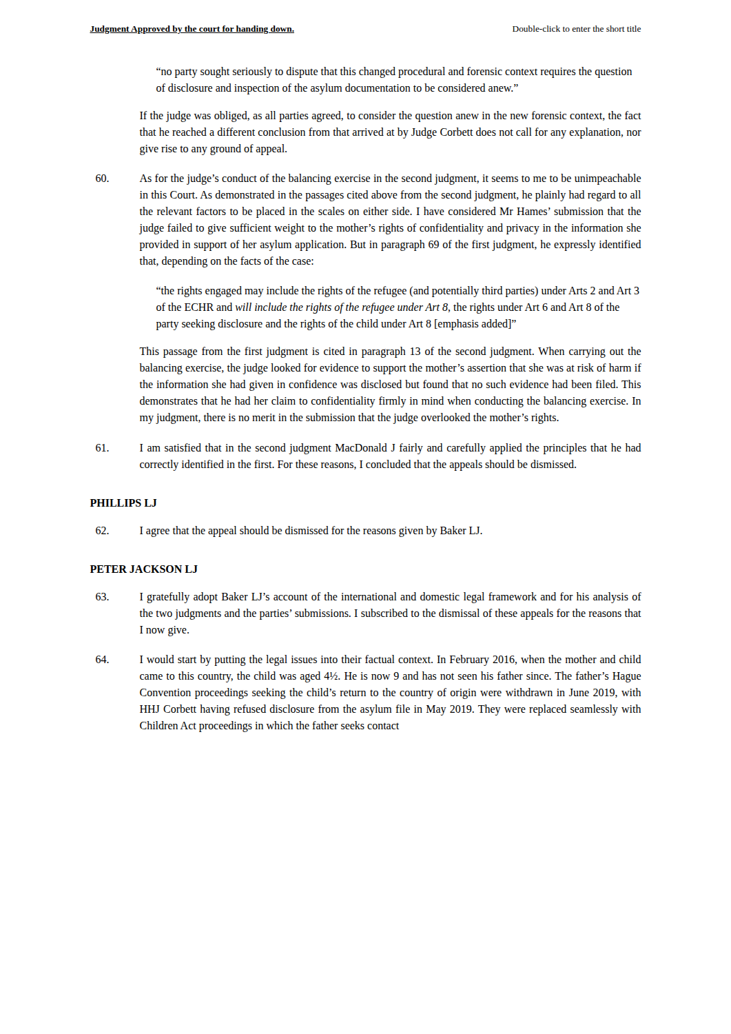Judgment Approved by the court for handing down. Double-click to enter the short title
“no party sought seriously to dispute that this changed procedural and forensic context requires the question of disclosure and inspection of the asylum documentation to be considered anew.”
If the judge was obliged, as all parties agreed, to consider the question anew in the new forensic context, the fact that he reached a different conclusion from that arrived at by Judge Corbett does not call for any explanation, nor give rise to any ground of appeal.
60.
As for the judge’s conduct of the balancing exercise in the second judgment, it seems to me to be unimpeachable in this Court. As demonstrated in the passages cited above from the second judgment, he plainly had regard to all the relevant factors to be placed in the scales on either side. I have considered Mr Hames’ submission that the judge failed to give sufficient weight to the mother’s rights of confidentiality and privacy in the information she provided in support of her asylum application. But in paragraph 69 of the first judgment, he expressly identified that, depending on the facts of the case:
“the rights engaged may include the rights of the refugee (and potentially third parties) under Arts 2 and Art 3 of the ECHR and will include the rights of the refugee under Art 8, the rights under Art 6 and Art 8 of the party seeking disclosure and the rights of the child under Art 8 [emphasis added]”
This passage from the first judgment is cited in paragraph 13 of the second judgment. When carrying out the balancing exercise, the judge looked for evidence to support the mother’s assertion that she was at risk of harm if the information she had given in confidence was disclosed but found that no such evidence had been filed. This demonstrates that he had her claim to confidentiality firmly in mind when conducting the balancing exercise. In my judgment, there is no merit in the submission that the judge overlooked the mother’s rights.
61.
I am satisfied that in the second judgment MacDonald J fairly and carefully applied the principles that he had correctly identified in the first. For these reasons, I concluded that the appeals should be dismissed.
PHILLIPS LJ
62.
I agree that the appeal should be dismissed for the reasons given by Baker LJ.
PETER JACKSON LJ
63.
I gratefully adopt Baker LJ’s account of the international and domestic legal framework and for his analysis of the two judgments and the parties’ submissions. I subscribed to the dismissal of these appeals for the reasons that I now give.
64.
I would start by putting the legal issues into their factual context. In February 2016, when the mother and child came to this country, the child was aged 4½. He is now 9 and has not seen his father since. The father’s Hague Convention proceedings seeking the child’s return to the country of origin were withdrawn in June 2019, with HHJ Corbett having refused disclosure from the asylum file in May 2019. They were replaced seamlessly with Children Act proceedings in which the father seeks contact